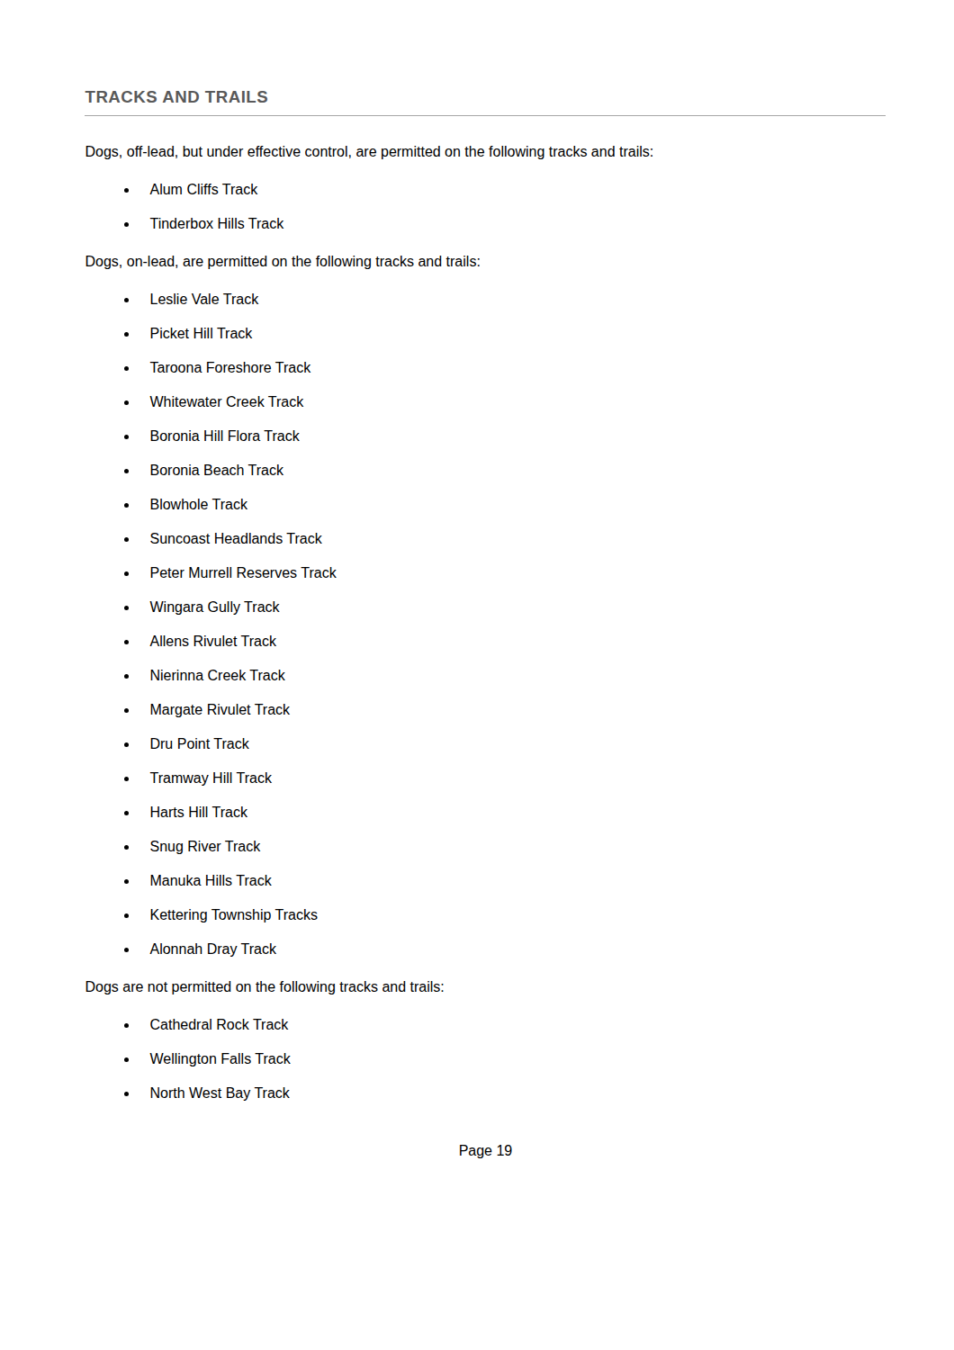Tracks and Trails
Dogs, off-lead, but under effective control, are permitted on the following tracks and trails:
Alum Cliffs Track
Tinderbox Hills Track
Dogs, on-lead, are permitted on the following tracks and trails:
Leslie Vale Track
Picket Hill Track
Taroona Foreshore Track
Whitewater Creek Track
Boronia Hill Flora Track
Boronia Beach Track
Blowhole Track
Suncoast Headlands Track
Peter Murrell Reserves Track
Wingara Gully Track
Allens Rivulet Track
Nierinna Creek Track
Margate Rivulet Track
Dru Point Track
Tramway Hill Track
Harts Hill Track
Snug River Track
Manuka Hills Track
Kettering Township Tracks
Alonnah Dray Track
Dogs are not permitted on the following tracks and trails:
Cathedral Rock Track
Wellington Falls Track
North West Bay Track
Page 19